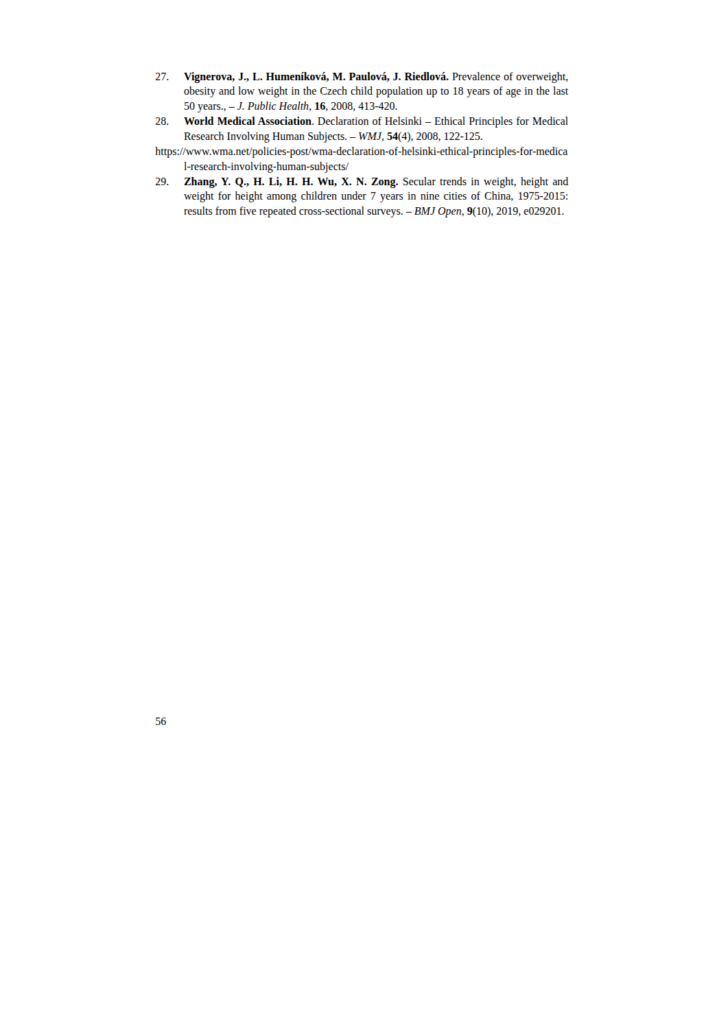27. Vignerova, J., L. Humeníková, M. Paulová, J. Riedlová. Prevalence of overweight, obesity and low weight in the Czech child population up to 18 years of age in the last 50 years., – J. Public Health, 16, 2008, 413-420.
28. World Medical Association. Declaration of Helsinki – Ethical Principles for Medical Research Involving Human Subjects. – WMJ, 54(4), 2008, 122-125.
https://www.wma.net/policies-post/wma-declaration-of-helsinki-ethical-principles-for-medical-research-involving-human-subjects/
29. Zhang, Y. Q., H. Li, H. H. Wu, X. N. Zong. Secular trends in weight, height and weight for height among children under 7 years in nine cities of China, 1975-2015: results from five repeated cross-sectional surveys. – BMJ Open, 9(10), 2019, e029201.
56